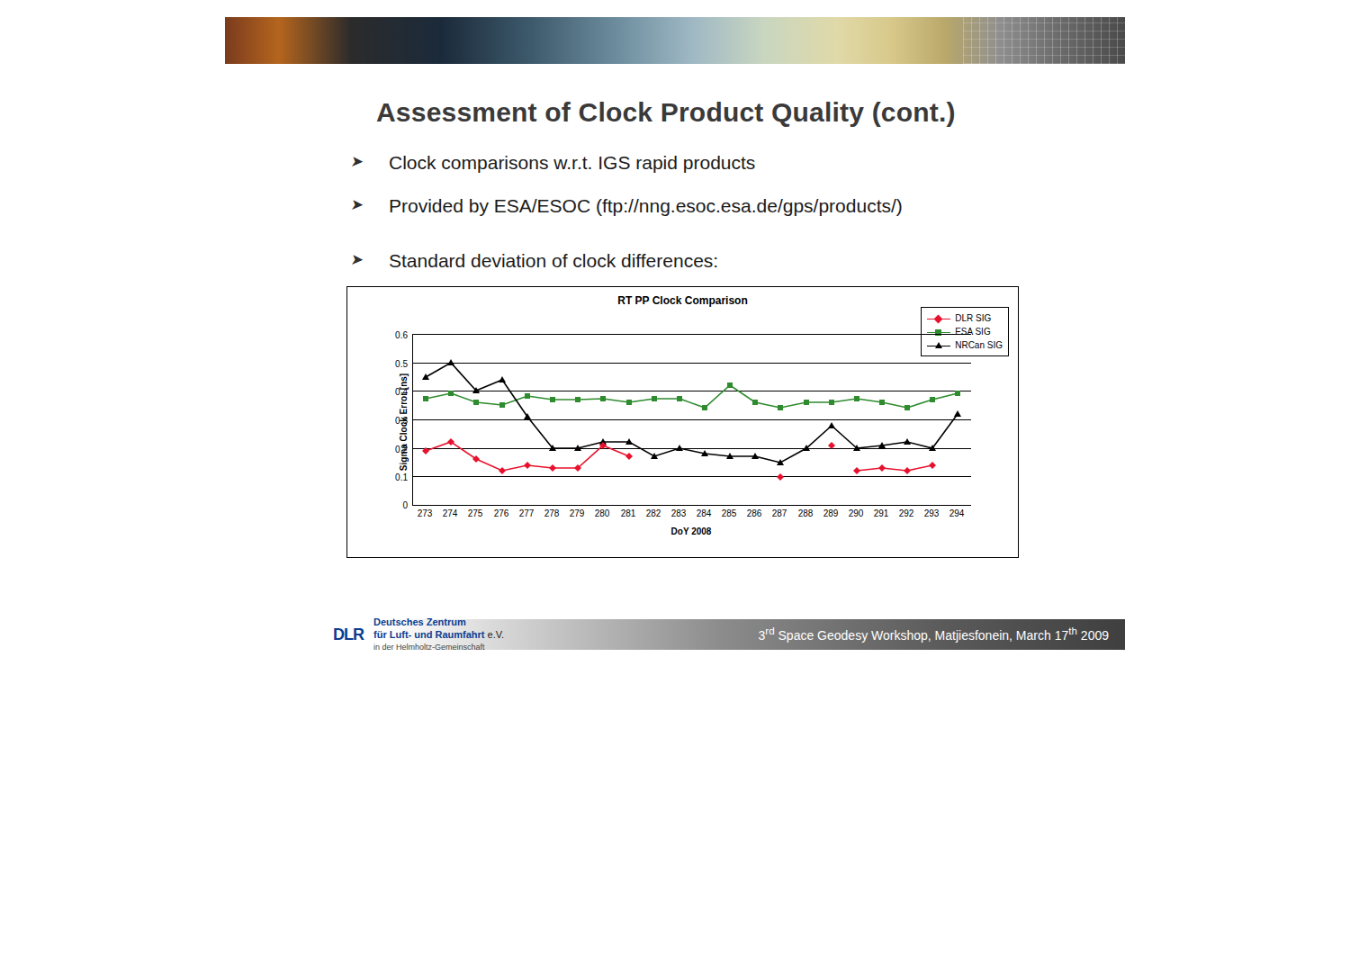Assessment of Clock Product Quality (cont.)
Clock comparisons w.r.t. IGS rapid products
Provided by ESA/ESOC (ftp://nng.esoc.esa.de/gps/products/)
Standard deviation of clock differences:
RT PP Clock Comparison
DLR SIG
ESA SIG
NRCan SIG
Sigma Clock Error [ns]
0.6
0.5
0.4
0.3
0.2
0.1
0
Y mapping: y = 190 - (value/0.6)*190 => y = 190 - value*316.67
273 274 275 276 277 278 279 280 281 282 283 284 285 286 287 288 289 290 291 292 293 294
DoY 2008
3rd Space Geodesy Workshop, Matjiesfonein, March 17th 2009
DLR Deutsches Zentrum
für Luft- und Raumfahrt e.V.
in der Helmholtz-Gemeinschaft